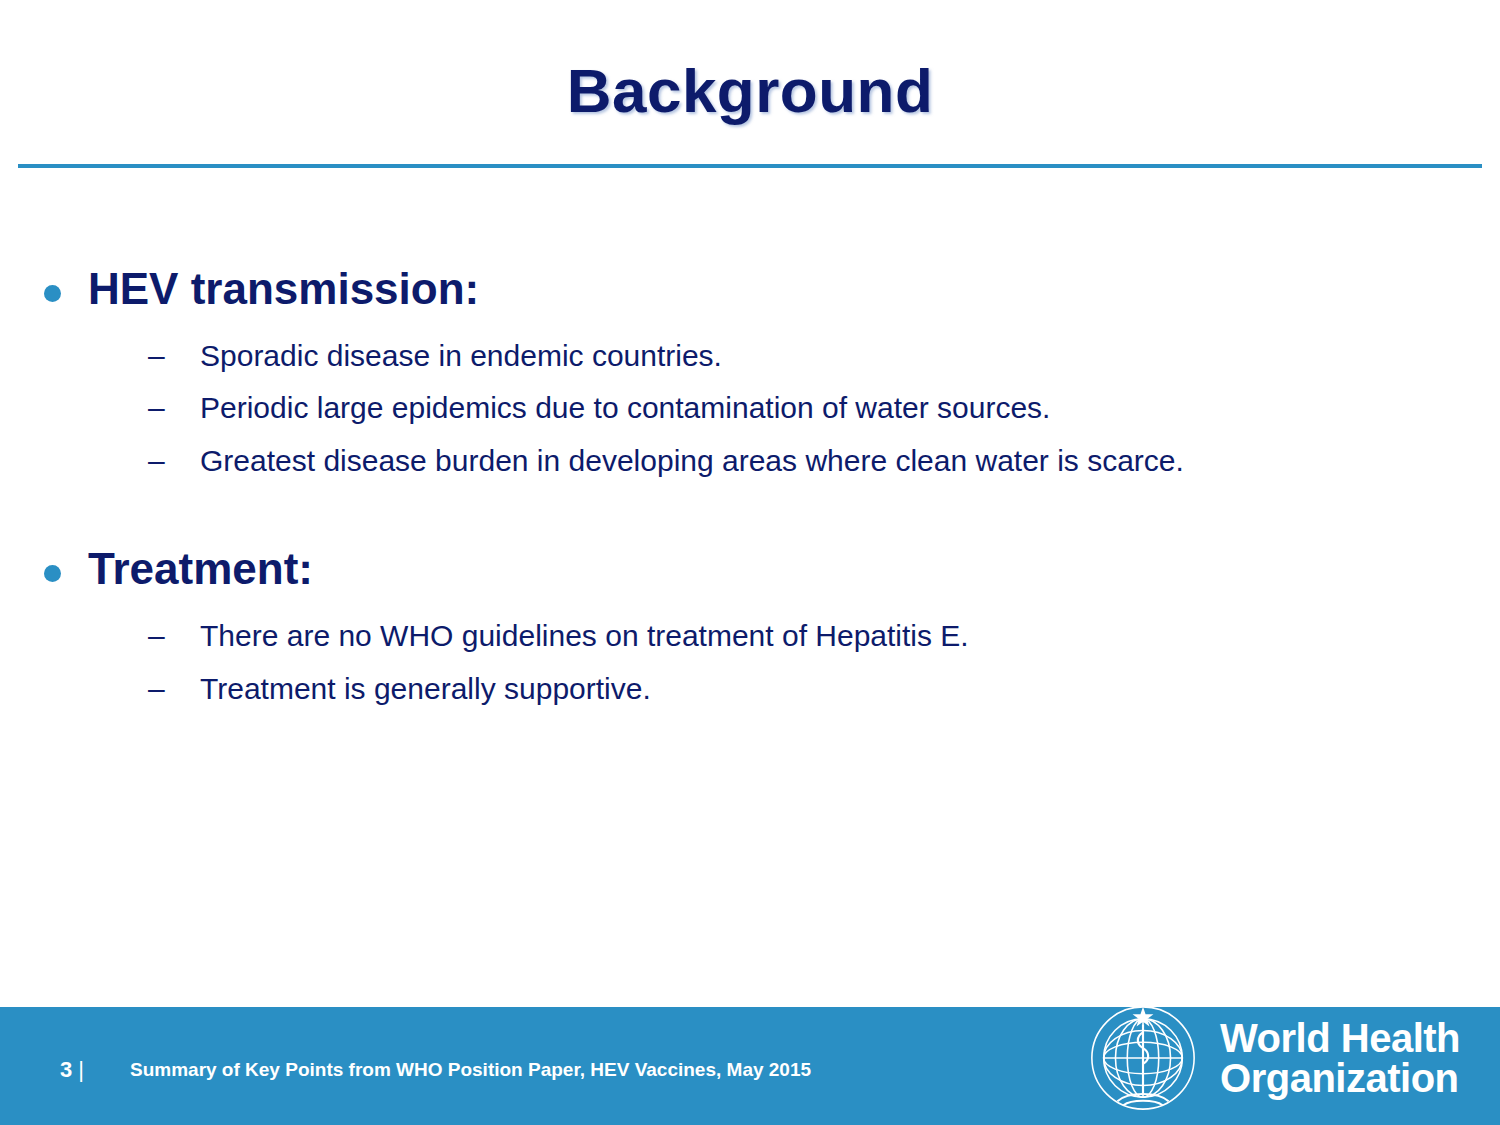Background
HEV transmission:
Sporadic disease in endemic countries.
Periodic large epidemics due to contamination of water sources.
Greatest disease burden in developing areas where clean water is scarce.
Treatment:
There are no WHO guidelines on treatment of Hepatitis E.
Treatment is generally supportive.
3|
Summary of Key Points from WHO Position Paper, HEV Vaccines, May 2015
World Health Organization